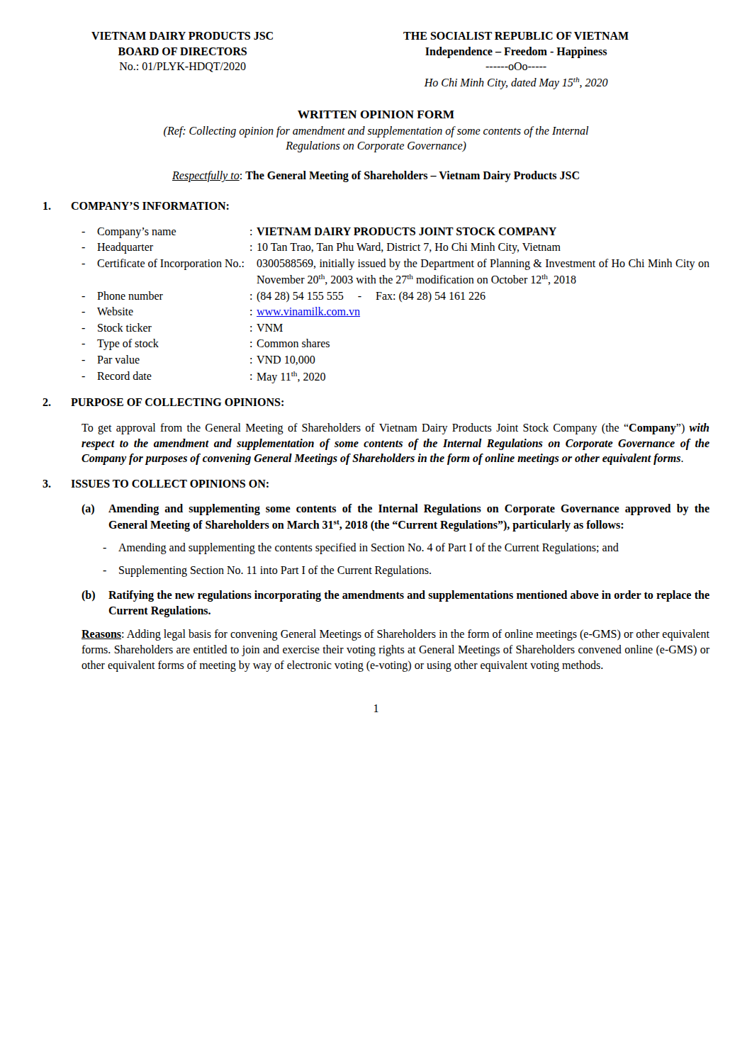| VIETNAM DAIRY PRODUCTS JSC BOARD OF DIRECTORS No.: 01/PLYK-HDQT/2020 | THE SOCIALIST REPUBLIC OF VIETNAM Independence – Freedom - Happiness ------oOo----- Ho Chi Minh City, dated May 15 th , 2020 |
WRITTEN OPINION FORM
(Ref: Collecting opinion for amendment and supplementation of some contents of the Internal
Regulations on Corporate Governance)
Respectfully to: The General Meeting of Shareholders – Vietnam Dairy Products JSC
1. COMPANY’S INFORMATION:
| - | Company’s name | : | VIETNAM DAIRY PRODUCTS JOINT STOCK COMPANY |
| - | Headquarter | : | 10 Tan Trao, Tan Phu Ward, District 7, Ho Chi Minh City, Vietnam |
| - | Certificate of Incorporation No.: | | 0300588569, initially issued by the Department of Planning & Investment of Ho Chi Minh City on November 20 th , 2003 with the 27 th modification on October 12 th , 2018 |
| - | Phone number | : | (84 28) 54 155 555 - Fax: (84 28) 54 161 226 |
| - | Website | : | www.vinamilk.com.vn |
| - | Stock ticker | : | VNM |
| - | Type of stock | : | Common shares |
| - | Par value | : | VND 10,000 |
| - | Record date | : | May 11 th , 2020 |
2. PURPOSE OF COLLECTING OPINIONS:
To get approval from the General Meeting of Shareholders of Vietnam Dairy Products Joint Stock Company (the “Company”) with respect to the amendment and supplementation of some contents of the Internal Regulations on Corporate Governance of the Company for purposes of convening General Meetings of Shareholders in the form of online meetings or other equivalent forms.
3. ISSUES TO COLLECT OPINIONS ON:
(a) Amending and supplementing some contents of the Internal Regulations on Corporate Governance approved by the General Meeting of Shareholders on March 31st, 2018 (the “Current Regulations”), particularly as follows:
- Amending and supplementing the contents specified in Section No. 4 of Part I of the Current Regulations; and
- Supplementing Section No. 11 into Part I of the Current Regulations.
(b) Ratifying the new regulations incorporating the amendments and supplementations mentioned above in order to replace the Current Regulations.
Reasons: Adding legal basis for convening General Meetings of Shareholders in the form of online meetings (e-GMS) or other equivalent forms. Shareholders are entitled to join and exercise their voting rights at General Meetings of Shareholders convened online (e-GMS) or other equivalent forms of meeting by way of electronic voting (e-voting) or using other equivalent voting methods.
1